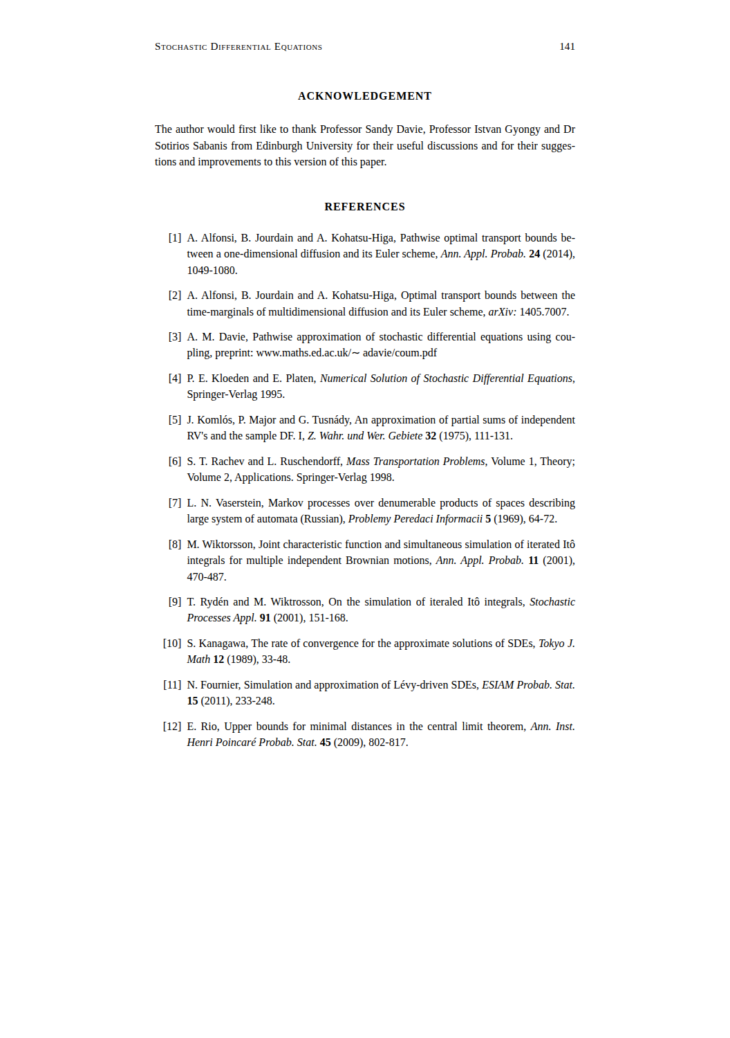Stochastic Differential Equations 141
ACKNOWLEDGEMENT
The author would first like to thank Professor Sandy Davie, Professor Istvan Gyongy and Dr Sotirios Sabanis from Edinburgh University for their useful discussions and for their suggestions and improvements to this version of this paper.
REFERENCES
A. Alfonsi, B. Jourdain and A. Kohatsu-Higa, Pathwise optimal transport bounds between a one-dimensional diffusion and its Euler scheme, Ann. Appl. Probab. 24 (2014), 1049-1080.
A. Alfonsi, B. Jourdain and A. Kohatsu-Higa, Optimal transport bounds between the time-marginals of multidimensional diffusion and its Euler scheme, arXiv: 1405.7007.
A. M. Davie, Pathwise approximation of stochastic differential equations using coupling, preprint: www.maths.ed.ac.uk/∼ adavie/coum.pdf
P. E. Kloeden and E. Platen, Numerical Solution of Stochastic Differential Equations, Springer-Verlag 1995.
J. Komlós, P. Major and G. Tusnády, An approximation of partial sums of independent RV's and the sample DF. I, Z. Wahr. und Wer. Gebiete 32 (1975), 111-131.
S. T. Rachev and L. Ruschendorff, Mass Transportation Problems, Volume 1, Theory; Volume 2, Applications. Springer-Verlag 1998.
L. N. Vaserstein, Markov processes over denumerable products of spaces describing large system of automata (Russian), Problemy Peredaci Informacii 5 (1969), 64-72.
M. Wiktorsson, Joint characteristic function and simultaneous simulation of iterated Itô integrals for multiple independent Brownian motions, Ann. Appl. Probab. 11 (2001), 470-487.
T. Rydén and M. Wiktrosson, On the simulation of iteraled Itô integrals, Stochastic Processes Appl. 91 (2001), 151-168.
S. Kanagawa, The rate of convergence for the approximate solutions of SDEs, Tokyo J. Math 12 (1989), 33-48.
N. Fournier, Simulation and approximation of Lévy-driven SDEs, ESIAM Probab. Stat. 15 (2011), 233-248.
E. Rio, Upper bounds for minimal distances in the central limit theorem, Ann. Inst. Henri Poincaré Probab. Stat. 45 (2009), 802-817.